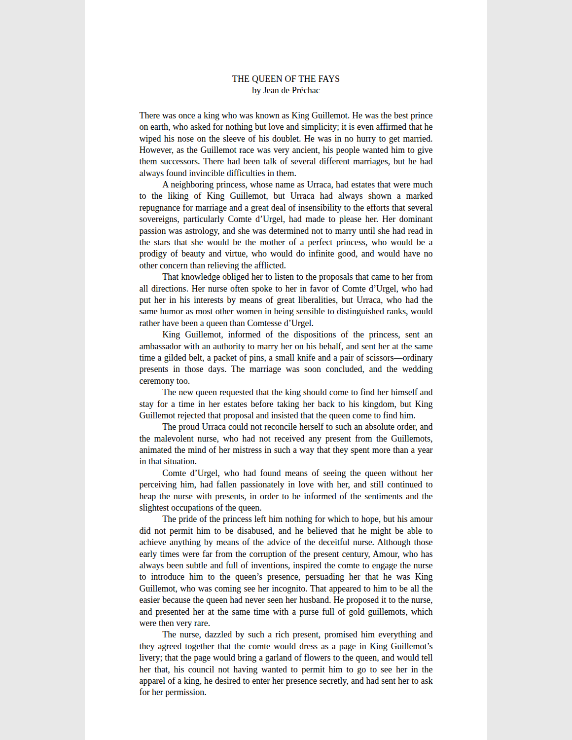THE QUEEN OF THE FAYS
by Jean de Préchac
There was once a king who was known as King Guillemot. He was the best prince on earth, who asked for nothing but love and simplicity; it is even affirmed that he wiped his nose on the sleeve of his doublet. He was in no hurry to get married. However, as the Guillemot race was very ancient, his people wanted him to give them successors. There had been talk of several different marriages, but he had always found invincible difficulties in them.
A neighboring princess, whose name as Urraca, had estates that were much to the liking of King Guillemot, but Urraca had always shown a marked repugnance for marriage and a great deal of insensibility to the efforts that several sovereigns, particularly Comte d’Urgel, had made to please her. Her dominant passion was astrology, and she was determined not to marry until she had read in the stars that she would be the mother of a perfect princess, who would be a prodigy of beauty and virtue, who would do infinite good, and would have no other concern than relieving the afflicted.
That knowledge obliged her to listen to the proposals that came to her from all directions. Her nurse often spoke to her in favor of Comte d’Urgel, who had put her in his interests by means of great liberalities, but Urraca, who had the same humor as most other women in being sensible to distinguished ranks, would rather have been a queen than Comtesse d’Urgel.
King Guillemot, informed of the dispositions of the princess, sent an ambassador with an authority to marry her on his behalf, and sent her at the same time a gilded belt, a packet of pins, a small knife and a pair of scissors—ordinary presents in those days. The marriage was soon concluded, and the wedding ceremony too.
The new queen requested that the king should come to find her himself and stay for a time in her estates before taking her back to his kingdom, but King Guillemot rejected that proposal and insisted that the queen come to find him.
The proud Urraca could not reconcile herself to such an absolute order, and the malevolent nurse, who had not received any present from the Guillemots, animated the mind of her mistress in such a way that they spent more than a year in that situation.
Comte d’Urgel, who had found means of seeing the queen without her perceiving him, had fallen passionately in love with her, and still continued to heap the nurse with presents, in order to be informed of the sentiments and the slightest occupations of the queen.
The pride of the princess left him nothing for which to hope, but his amour did not permit him to be disabused, and he believed that he might be able to achieve anything by means of the advice of the deceitful nurse. Although those early times were far from the corruption of the present century, Amour, who has always been subtle and full of inventions, inspired the comte to engage the nurse to introduce him to the queen’s presence, persuading her that he was King Guillemot, who was coming see her incognito. That appeared to him to be all the easier because the queen had never seen her husband. He proposed it to the nurse, and presented her at the same time with a purse full of gold guillemots, which were then very rare.
The nurse, dazzled by such a rich present, promised him everything and they agreed together that the comte would dress as a page in King Guillemot’s livery; that the page would bring a garland of flowers to the queen, and would tell her that, his council not having wanted to permit him to go to see her in the apparel of a king, he desired to enter her presence secretly, and had sent her to ask for her permission.